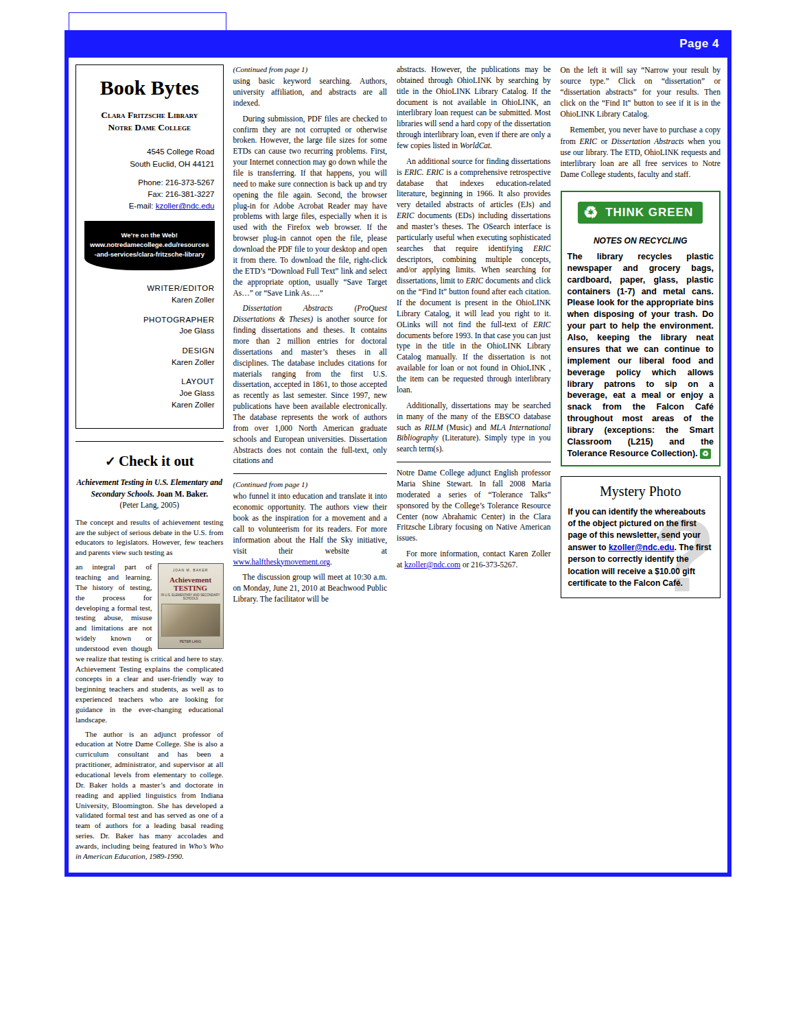Page 4
Book Bytes
Clara Fritzsche Library
Notre Dame College
4545 College Road
South Euclid, OH 44121
Phone: 216-373-5267
Fax: 216-381-3227
E-mail: kzoller@ndc.edu
We’re on the Web!
www.notredamecollege.edu/resources-and-services/clara-fritzsche-library
WRITER/EDITOR
Karen Zoller
PHOTOGRAPHER
Joe Glass
DESIGN
Karen Zoller
LAYOUT
Joe Glass
Karen Zoller
✓Check it out
Achievement Testing in U.S. Elementary and Secondary Schools. Joan M. Baker.
(Peter Lang, 2005)
The concept and results of achievement testing are the subject of serious debate in the U.S. from educators to legislators. However, few teachers and parents view such testing as
JOAN M. BAKER
Achievement
TESTING
IN U.S. ELEMENTARY AND SECONDARY SCHOOLS
PETER LANG
an integral part of teaching and learning. The history of testing, the process for developing a formal test, testing abuse, misuse and limitations are not widely known or understood even though we realize that testing is critical and here to stay. Achievement Testing explains the complicated concepts in a clear and user-friendly way to beginning teachers and students, as well as to experienced teachers who are looking for guidance in the ever-changing educational landscape.
The author is an adjunct professor of education at Notre Dame College. She is also a curriculum consultant and has been a practitioner, administrator, and supervisor at all educational levels from elementary to college. Dr. Baker holds a master’s and doctorate in reading and applied linguistics from Indiana University, Bloomington. She has developed a validated formal test and has served as one of a team of authors for a leading basal reading series. Dr. Baker has many accolades and awards, including being featured in Who’s Who in American Education, 1989-1990.
(Continued from page 1)
using basic keyword searching. Authors, university affiliation, and abstracts are all indexed.
During submission, PDF files are checked to confirm they are not corrupted or otherwise broken. However, the large file sizes for some ETDs can cause two recurring problems. First, your Internet connection may go down while the file is transferring. If that happens, you will need to make sure connection is back up and try opening the file again. Second, the browser plug-in for Adobe Acrobat Reader may have problems with large files, especially when it is used with the Firefox web browser. If the browser plug-in cannot open the file, please download the PDF file to your desktop and open it from there. To download the file, right-click the ETD’s “Download Full Text” link and select the appropriate option, usually “Save Target As…” or “Save Link As….”
Dissertation Abstracts (ProQuest Dissertations & Theses) is another source for finding dissertations and theses. It contains more than 2 million entries for doctoral dissertations and master’s theses in all disciplines. The database includes citations for materials ranging from the first U.S. dissertation, accepted in 1861, to those accepted as recently as last semester. Since 1997, new publications have been available electronically. The database represents the work of authors from over 1,000 North American graduate schools and European universities. Dissertation Abstracts does not contain the full-text, only citations and
(Continued from page 1)
who funnel it into education and translate it into economic opportunity. The authors view their book as the inspiration for a movement and a call to volunteerism for its readers. For more information about the Half the Sky initiative, visit their website at www.halftheskymovement.org.
The discussion group will meet at 10:30 a.m. on Monday, June 21, 2010 at Beachwood Public Library. The facilitator will be
abstracts. However, the publications may be obtained through OhioLINK by searching by title in the OhioLINK Library Catalog. If the document is not available in OhioLINK, an interlibrary loan request can be submitted. Most libraries will send a hard copy of the dissertation through interlibrary loan, even if there are only a few copies listed in WorldCat.
An additional source for finding dissertations is ERIC. ERIC is a comprehensive retrospective database that indexes education-related literature, beginning in 1966. It also provides very detailed abstracts of articles (EJs) and ERIC documents (EDs) including dissertations and master’s theses. The OSearch interface is particularly useful when executing sophisticated searches that require identifying ERIC descriptors, combining multiple concepts, and/or applying limits. When searching for dissertations, limit to ERIC documents and click on the “Find It” button found after each citation. If the document is present in the OhioLINK Library Catalog, it will lead you right to it. OLinks will not find the full-text of ERIC documents before 1993. In that case you can just type in the title in the OhioLINK Library Catalog manually. If the dissertation is not available for loan or not found in OhioLINK , the item can be requested through interlibrary loan.
Additionally, dissertations may be searched in many of the many of the EBSCO database such as RILM (Music) and MLA International Bibliography (Literature). Simply type in you search term(s).
Notre Dame College adjunct English professor Maria Shine Stewart. In fall 2008 Maria moderated a series of “Tolerance Talks” sponsored by the College’s Tolerance Resource Center (now Abrahamic Center) in the Clara Fritzsche Library focusing on Native American issues.
For more information, contact Karen Zoller at kzoller@ndc.com or 216-373-5267.
On the left it will say “Narrow your result by source type.” Click on “dissertation” or “dissertation abstracts” for your results. Then click on the “Find It” button to see if it is in the OhioLINK Library Catalog.
Remember, you never have to purchase a copy from ERIC or Dissertation Abstracts when you use our library. The ETD, OhioLINK requests and interlibrary loan are all free services to Notre Dame College students, faculty and staff.
THINK GREEN
NOTES ON RECYCLING
The library recycles plastic newspaper and grocery bags, cardboard, paper, glass, plastic containers (1-7) and metal cans. Please look for the appropriate bins when disposing of your trash. Do your part to help the environment. Also, keeping the library neat ensures that we can continue to implement our liberal food and beverage policy which allows library patrons to sip on a beverage, eat a meal or enjoy a snack from the Falcon Café throughout most areas of the library (exceptions: the Smart Classroom (L215) and the Tolerance Resource Collection). ♻
?
Mystery Photo
If you can identify the whereabouts of the object pictured on the first page of this newsletter, send your answer to kzoller@ndc.edu. The first person to correctly identify the location will receive a $10.00 gift certificate to the Falcon Café.